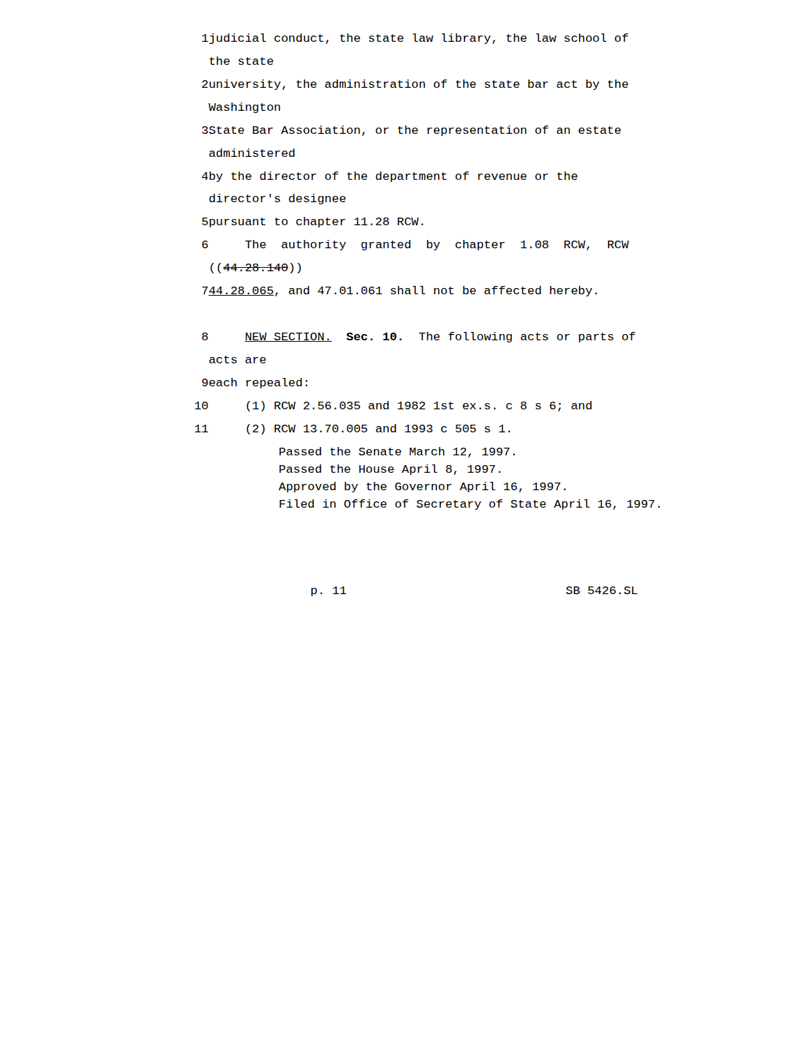| 1 | judicial conduct, the state law library, the law school of the state |
| 2 | university, the administration of the state bar act by the Washington |
| 3 | State Bar Association, or the representation of an estate administered |
| 4 | by the director of the department of revenue or the director's designee |
| 5 | pursuant to chapter 11.28 RCW. |
| 6 | The authority granted by chapter 1.08 RCW, RCW (( 44.28.140 )) |
| 7 | 44.28.065 , and 47.01.061 shall not be affected hereby. |
| 8 | NEW SECTION. Sec. 10. The following acts or parts of acts are |
| 9 | each repealed: |
| 10 | (1) RCW 2.56.035 and 1982 1st ex.s. c 8 s 6; and |
| 11 | (2) RCW 13.70.005 and 1993 c 505 s 1. |
Passed the Senate March 12, 1997. Passed the House April 8, 1997. Approved by the Governor April 16, 1997. Filed in Office of Secretary of State April 16, 1997.
p. 11
SB 5426.SL